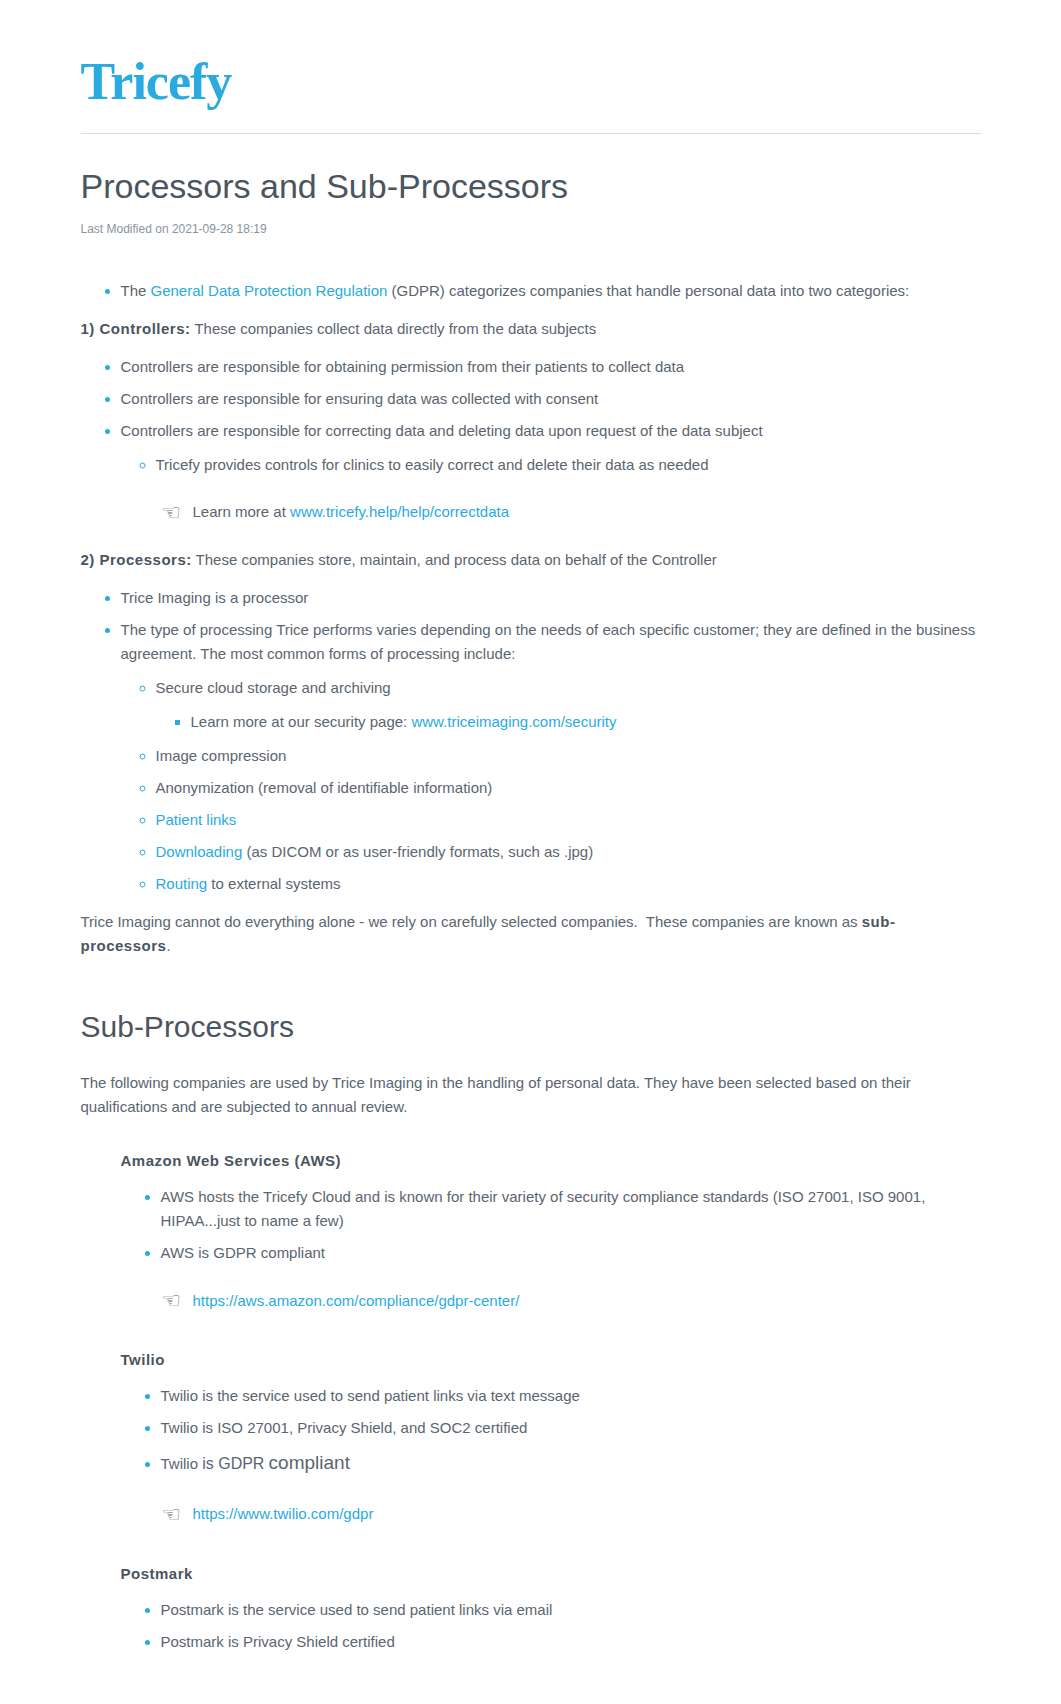Tricefy
Processors and Sub-Processors
Last Modified on 2021-09-28 18:19
The General Data Protection Regulation (GDPR) categorizes companies that handle personal data into two categories:
1) Controllers: These companies collect data directly from the data subjects
Controllers are responsible for obtaining permission from their patients to collect data
Controllers are responsible for ensuring data was collected with consent
Controllers are responsible for correcting data and deleting data upon request of the data subject
Tricefy provides controls for clinics to easily correct and delete their data as needed
☞ Learn more at www.tricefy.help/help/correctdata
2) Processors: These companies store, maintain, and process data on behalf of the Controller
Trice Imaging is a processor
The type of processing Trice performs varies depending on the needs of each specific customer; they are defined in the business agreement. The most common forms of processing include:
Secure cloud storage and archiving
Learn more at our security page: www.triceimaging.com/security
Image compression
Anonymization (removal of identifiable information)
Patient links
Downloading (as DICOM or as user-friendly formats, such as .jpg)
Routing to external systems
Trice Imaging cannot do everything alone - we rely on carefully selected companies. These companies are known as sub-processors.
Sub-Processors
The following companies are used by Trice Imaging in the handling of personal data. They have been selected based on their qualifications and are subjected to annual review.
Amazon Web Services (AWS)
AWS hosts the Tricefy Cloud and is known for their variety of security compliance standards (ISO 27001, ISO 9001, HIPAA...just to name a few)
AWS is GDPR compliant
☞ https://aws.amazon.com/compliance/gdpr-center/
Twilio
Twilio is the service used to send patient links via text message
Twilio is ISO 27001, Privacy Shield, and SOC2 certified
Twilio is GDPR compliant
☞ https://www.twilio.com/gdpr
Postmark
Postmark is the service used to send patient links via email
Postmark is Privacy Shield certified